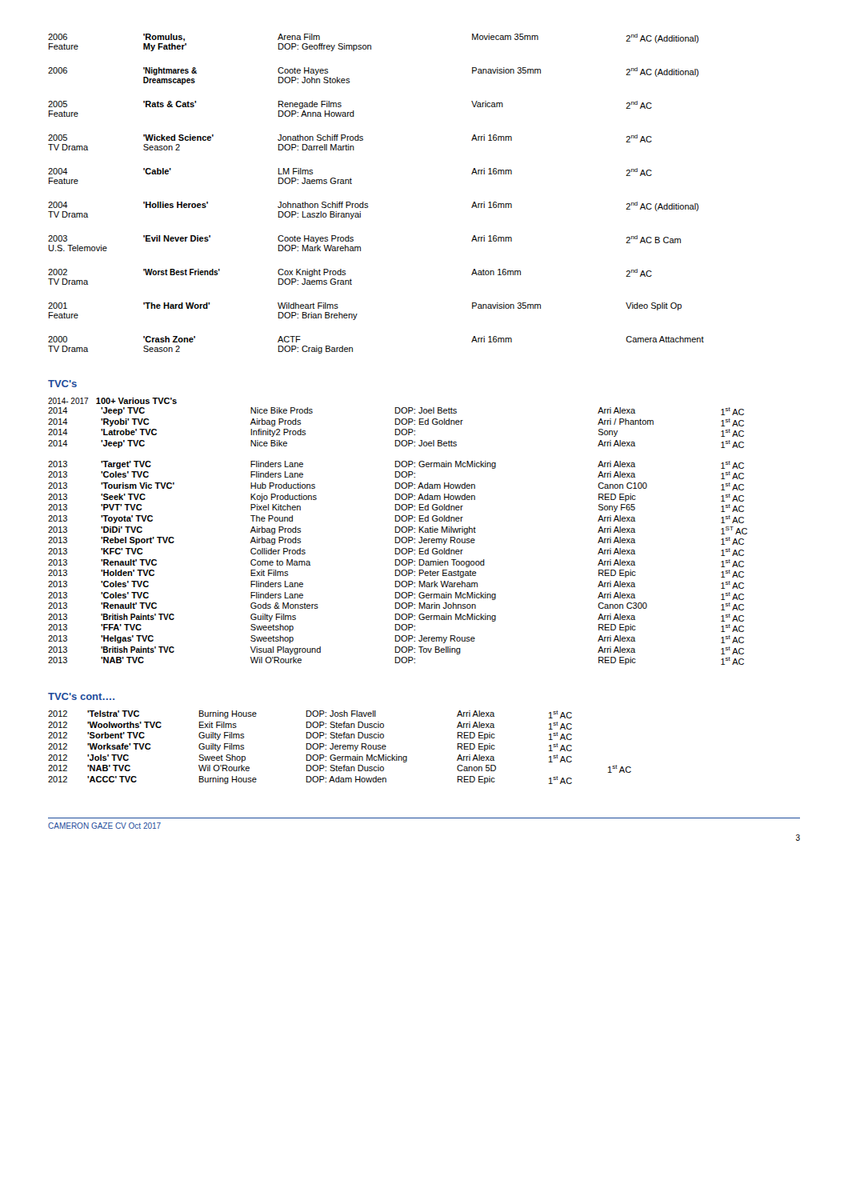| 2006 Feature | 'Romulus, My Father' | Arena Film DOP: Geoffrey Simpson | Moviecam 35mm | 2 nd AC (Additional) |
| 2006 | 'Nightmares & Dreamscapes | Coote Hayes DOP: John Stokes | Panavision 35mm | 2 nd AC (Additional) |
| 2005 Feature | 'Rats & Cats' | Renegade Films DOP: Anna Howard | Varicam | 2 nd AC |
| 2005 TV Drama | 'Wicked Science' Season 2 | Jonathon Schiff Prods DOP: Darrell Martin | Arri 16mm | 2 nd AC |
| 2004 Feature | 'Cable' | LM Films DOP: Jaems Grant | Arri 16mm | 2 nd AC |
| 2004 TV Drama | 'Hollies Heroes' | Johnathon Schiff Prods DOP: Laszlo Biranyai | Arri 16mm | 2 nd AC (Additional) |
| 2003 U.S. Telemovie | 'Evil Never Dies' | Coote Hayes Prods DOP: Mark Wareham | Arri 16mm | 2 nd AC B Cam |
| 2002 TV Drama | 'Worst Best Friends' | Cox Knight Prods DOP: Jaems Grant | Aaton 16mm | 2 nd AC |
| 2001 Feature | 'The Hard Word' | Wildheart Films DOP: Brian Breheny | Panavision 35mm | Video Split Op |
| 2000 TV Drama | 'Crash Zone' Season 2 | ACTF DOP: Craig Barden | Arri 16mm | Camera Attachment |
TVC's
| 2014- 2017 100+ Various TVC's |
| 2014 | 'Jeep' TVC | Nice Bike Prods | DOP: Joel Betts | Arri Alexa | 1 st AC |
| 2014 | 'Ryobi' TVC | Airbag Prods | DOP: Ed Goldner | Arri / Phantom | 1 st AC |
| 2014 | 'Latrobe' TVC | Infinity2 Prods | DOP: | Sony | 1 st AC |
| 2014 | 'Jeep' TVC | Nice Bike | DOP: Joel Betts | Arri Alexa | 1 st AC |
| 2013 | 'Target' TVC | Flinders Lane | DOP: Germain McMicking | Arri Alexa | 1 st AC |
| 2013 | 'Coles' TVC | Flinders Lane | DOP: | Arri Alexa | 1 st AC |
| 2013 | 'Tourism Vic TVC' | Hub Productions | DOP: Adam Howden | Canon C100 | 1 st AC |
| 2013 | 'Seek' TVC | Kojo Productions | DOP: Adam Howden | RED Epic | 1 st AC |
| 2013 | 'PVT' TVC | Pixel Kitchen | DOP: Ed Goldner | Sony F65 | 1 st AC |
| 2013 | 'Toyota' TVC | The Pound | DOP: Ed Goldner | Arri Alexa | 1 st AC |
| 2013 | 'DiDi' TVC | Airbag Prods | DOP: Katie Milwright | Arri Alexa | 1 ST AC |
| 2013 | 'Rebel Sport' TVC | Airbag Prods | DOP: Jeremy Rouse | Arri Alexa | 1 st AC |
| 2013 | 'KFC' TVC | Collider Prods | DOP: Ed Goldner | Arri Alexa | 1 st AC |
| 2013 | 'Renault' TVC | Come to Mama | DOP: Damien Toogood | Arri Alexa | 1 st AC |
| 2013 | 'Holden' TVC | Exit Films | DOP: Peter Eastgate | RED Epic | 1 st AC |
| 2013 | 'Coles' TVC | Flinders Lane | DOP: Mark Wareham | Arri Alexa | 1 st AC |
| 2013 | 'Coles' TVC | Flinders Lane | DOP: Germain McMicking | Arri Alexa | 1 st AC |
| 2013 | 'Renault' TVC | Gods & Monsters | DOP: Marin Johnson | Canon C300 | 1 st AC |
| 2013 | 'British Paints' TVC | Guilty Films | DOP: Germain McMicking | Arri Alexa | 1 st AC |
| 2013 | 'FFA' TVC | Sweetshop | DOP: | RED Epic | 1 st AC |
| 2013 | 'Helgas' TVC | Sweetshop | DOP: Jeremy Rouse | Arri Alexa | 1 st AC |
| 2013 | 'British Paints' TVC | Visual Playground | DOP: Tov Belling | Arri Alexa | 1 st AC |
| 2013 | 'NAB' TVC | Wil O'Rourke | DOP: | RED Epic | 1 st AC |
TVC's cont….
| 2012 | 'Telstra' TVC | Burning House | DOP: Josh Flavell | Arri Alexa | 1 st AC | |
| 2012 | 'Woolworths' TVC | Exit Films | DOP: Stefan Duscio | Arri Alexa | 1 st AC | |
| 2012 | 'Sorbent' TVC | Guilty Films | DOP: Stefan Duscio | RED Epic | 1 st AC | |
| 2012 | 'Worksafe' TVC | Guilty Films | DOP: Jeremy Rouse | RED Epic | 1 st AC | |
| 2012 | 'Jols' TVC | Sweet Shop | DOP: Germain McMicking | Arri Alexa | 1 st AC | |
| 2012 | 'NAB' TVC | Wil O'Rourke | DOP: Stefan Duscio | Canon 5D | | 1 st AC |
| 2012 | 'ACCC' TVC | Burning House | DOP: Adam Howden | RED Epic | 1 st AC | |
CAMERON GAZE CV Oct 2017
3